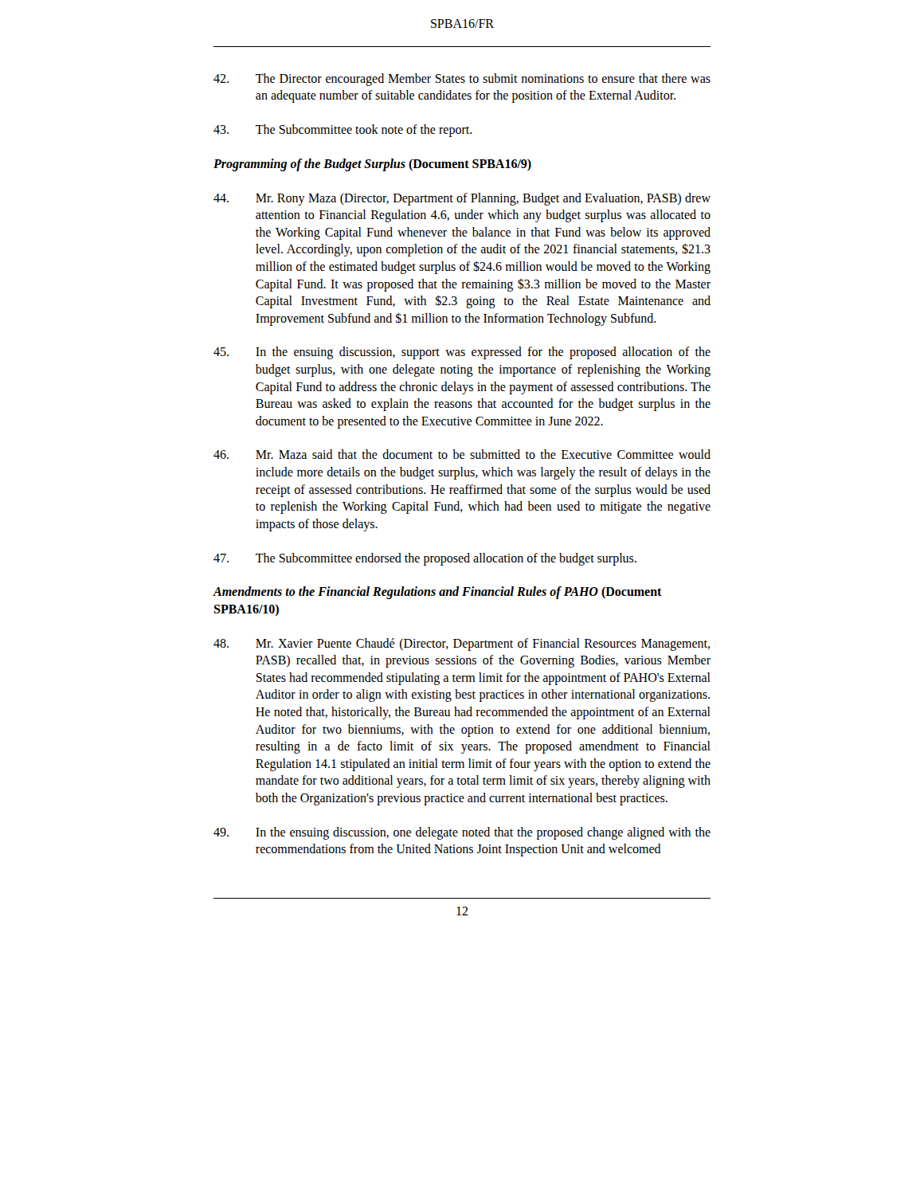SPBA16/FR
42.
The Director encouraged Member States to submit nominations to ensure that there was an adequate number of suitable candidates for the position of the External Auditor.
43.
The Subcommittee took note of the report.
Programming of the Budget Surplus (Document SPBA16/9)
44.
Mr. Rony Maza (Director, Department of Planning, Budget and Evaluation, PASB) drew attention to Financial Regulation 4.6, under which any budget surplus was allocated to the Working Capital Fund whenever the balance in that Fund was below its approved level. Accordingly, upon completion of the audit of the 2021 financial statements, $21.3 million of the estimated budget surplus of $24.6 million would be moved to the Working Capital Fund. It was proposed that the remaining $3.3 million be moved to the Master Capital Investment Fund, with $2.3 going to the Real Estate Maintenance and Improvement Subfund and $1 million to the Information Technology Subfund.
45.
In the ensuing discussion, support was expressed for the proposed allocation of the budget surplus, with one delegate noting the importance of replenishing the Working Capital Fund to address the chronic delays in the payment of assessed contributions. The Bureau was asked to explain the reasons that accounted for the budget surplus in the document to be presented to the Executive Committee in June 2022.
46.
Mr. Maza said that the document to be submitted to the Executive Committee would include more details on the budget surplus, which was largely the result of delays in the receipt of assessed contributions. He reaffirmed that some of the surplus would be used to replenish the Working Capital Fund, which had been used to mitigate the negative impacts of those delays.
47.
The Subcommittee endorsed the proposed allocation of the budget surplus.
Amendments to the Financial Regulations and Financial Rules of PAHO (Document SPBA16/10)
48.
Mr. Xavier Puente Chaudé (Director, Department of Financial Resources Management, PASB) recalled that, in previous sessions of the Governing Bodies, various Member States had recommended stipulating a term limit for the appointment of PAHO's External Auditor in order to align with existing best practices in other international organizations. He noted that, historically, the Bureau had recommended the appointment of an External Auditor for two bienniums, with the option to extend for one additional biennium, resulting in a de facto limit of six years. The proposed amendment to Financial Regulation 14.1 stipulated an initial term limit of four years with the option to extend the mandate for two additional years, for a total term limit of six years, thereby aligning with both the Organization's previous practice and current international best practices.
49.
In the ensuing discussion, one delegate noted that the proposed change aligned with the recommendations from the United Nations Joint Inspection Unit and welcomed
12